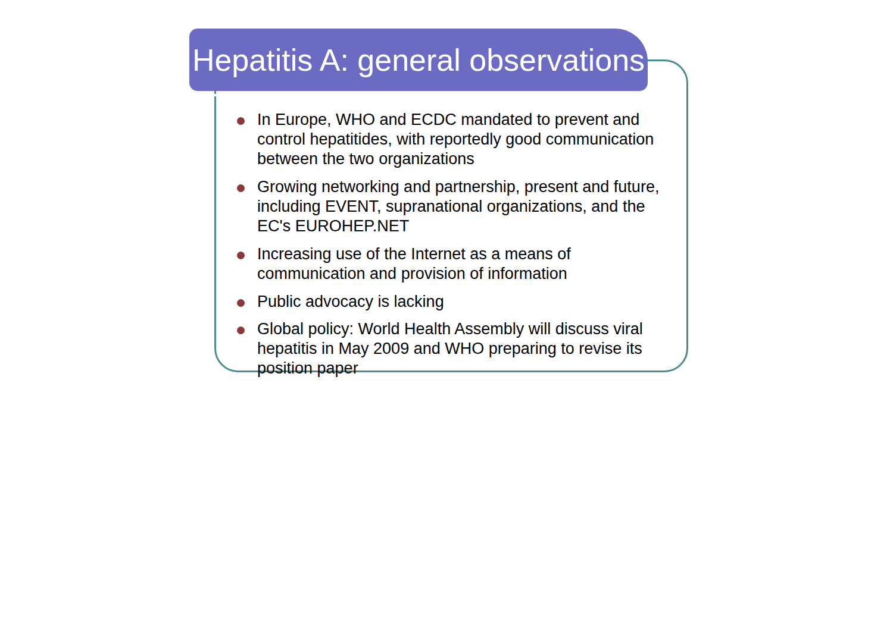Hepatitis A: general observations
In Europe, WHO and ECDC mandated to prevent and control hepatitides, with reportedly good communication between the two organizations
Growing networking and partnership, present and future, including EVENT, supranational organizations, and the EC's EUROHEP.NET
Increasing use of the Internet as a means of communication and provision of information
Public advocacy is lacking
Global policy: World Health Assembly will discuss viral hepatitis in May 2009 and WHO preparing to revise its position paper